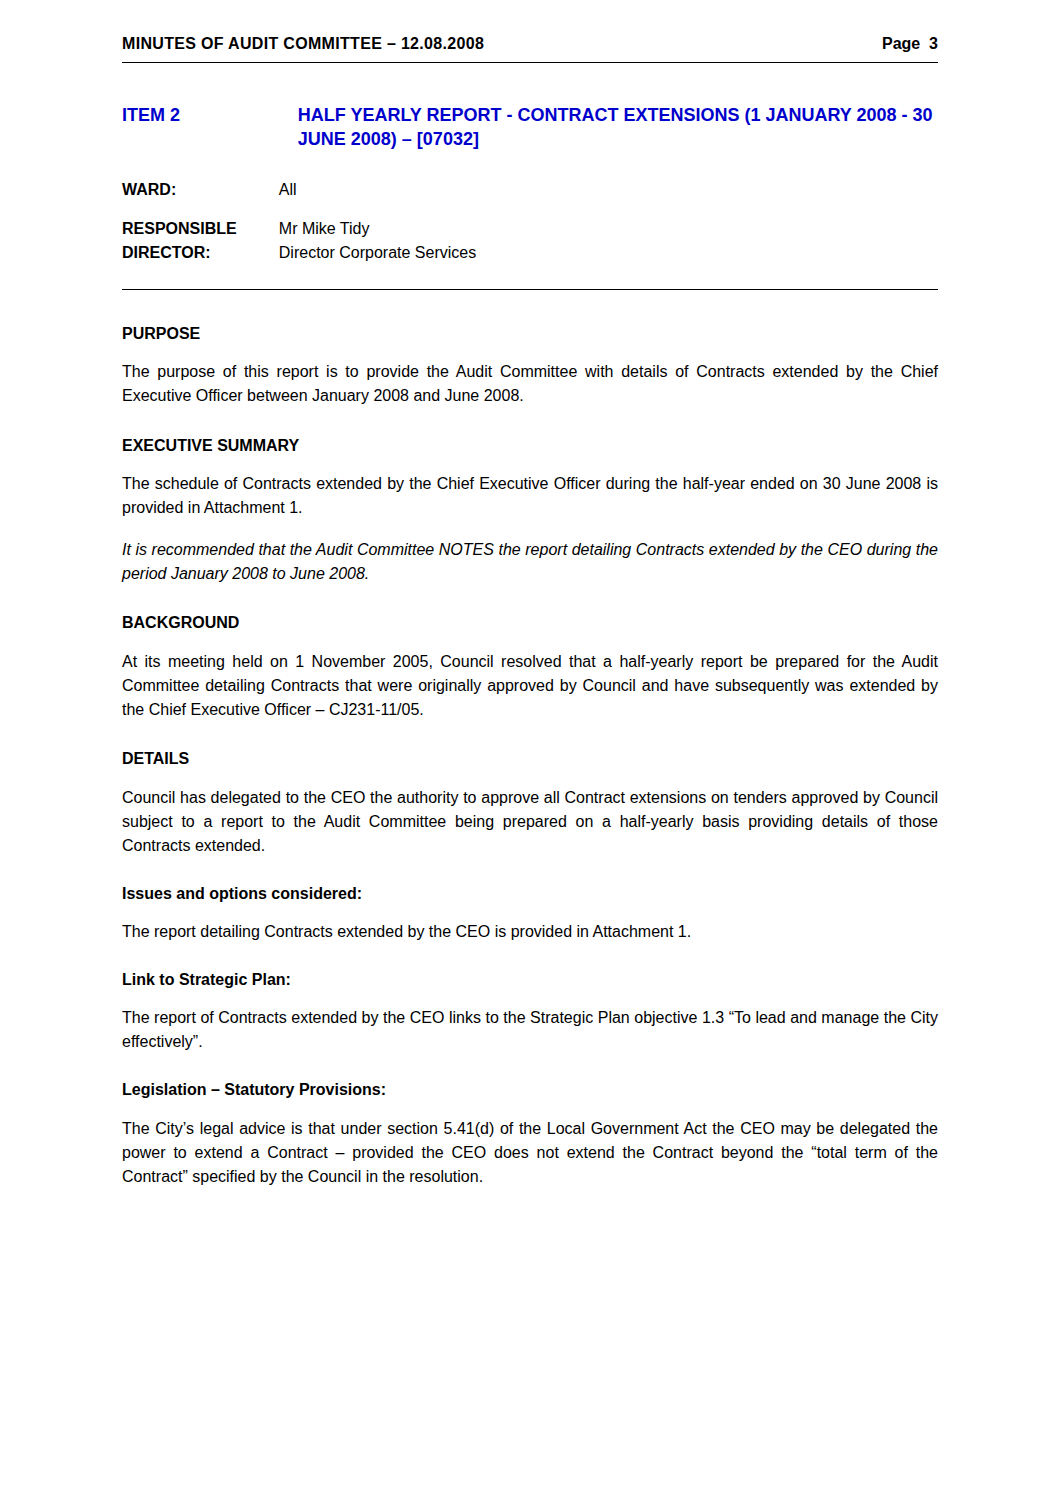MINUTES OF AUDIT COMMITTEE – 12.08.2008 Page 3
ITEM 2 HALF YEARLY REPORT - CONTRACT EXTENSIONS (1 JANUARY 2008 - 30 JUNE 2008) – [07032]
| WARD: | All |
| RESPONSIBLE DIRECTOR: | Mr Mike Tidy Director Corporate Services |
PURPOSE
The purpose of this report is to provide the Audit Committee with details of Contracts extended by the Chief Executive Officer between January 2008 and June 2008.
EXECUTIVE SUMMARY
The schedule of Contracts extended by the Chief Executive Officer during the half-year ended on 30 June 2008 is provided in Attachment 1.
It is recommended that the Audit Committee NOTES the report detailing Contracts extended by the CEO during the period January 2008 to June 2008.
BACKGROUND
At its meeting held on 1 November 2005, Council resolved that a half-yearly report be prepared for the Audit Committee detailing Contracts that were originally approved by Council and have subsequently was extended by the Chief Executive Officer – CJ231-11/05.
DETAILS
Council has delegated to the CEO the authority to approve all Contract extensions on tenders approved by Council subject to a report to the Audit Committee being prepared on a half-yearly basis providing details of those Contracts extended.
Issues and options considered:
The report detailing Contracts extended by the CEO is provided in Attachment 1.
Link to Strategic Plan:
The report of Contracts extended by the CEO links to the Strategic Plan objective 1.3 “To lead and manage the City effectively”.
Legislation – Statutory Provisions:
The City’s legal advice is that under section 5.41(d) of the Local Government Act the CEO may be delegated the power to extend a Contract – provided the CEO does not extend the Contract beyond the “total term of the Contract” specified by the Council in the resolution.